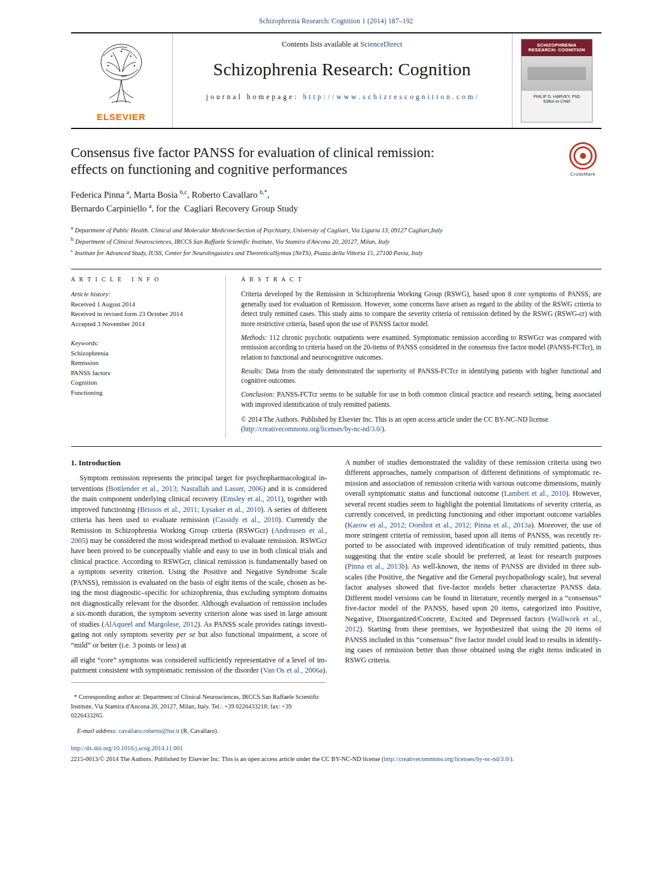Schizophrenia Research: Cognition 1 (2014) 187–192
ELSEVIER
Contents lists available at ScienceDirect
Schizophrenia Research: Cognition
j o u r n a l h o m e p a g e : h t t p : / / w w w . s c h i z r e s c o g n i t i o n . c o m /
SCHIZOPHRENIA
RESEARCH: COGNITION
PHILIP D. HARVEY, PhD
Editor-in-Chief
CrossMark
Consensus five factor PANSS for evaluation of clinical remission:
effects on functioning and cognitive performances
Federica Pinna a, Marta Bosia b,c, Roberto Cavallaro b,*,
Bernardo Carpiniello a, for the Cagliari Recovery Group Study
a Department of Public Health. Clinical and Molecular Medicine-Section of Psychiatry, University of Cagliari, Via Liguria 13, 09127 Cagliari,Italy
b Department of Clinical Neurosciences, IRCCS San Raffaele Scientific Institute, Via Stamira d'Ancona 20, 20127, Milan, Italy
c Institute for Advanced Study, IUSS, Center for Neurolinguistics and TheoreticalSyntax (NeTS), Piazza della Vittoria 15, 27100 Pavia, Italy
A R T I C L E I N F O
Article history:
Received 1 August 2014
Received in revised form 23 October 2014
Accepted 3 November 2014
Keywords:
Schizophrenia
Remission
PANSS factors
Cognition
Functioning
A B S T R A C T
Criteria developed by the Remission in Schizophrenia Working Group (RSWG), based upon 8 core symptoms of PANSS, are generally used for evaluation of Remission. However, some concerns have arisen as regard to the ability of the RSWG criteria to detect truly remitted cases. This study aims to compare the severity criteria of remission defined by the RSWG (RSWG-cr) with more restrictive criteria, based upon the use of PANSS factor model.
Methods: 112 chronic psychotic outpatients were examined. Symptomatic remission according to RSWGcr was compared with remission according to criteria based on the 20-items of PANSS considered in the consensus five factor model (PANSS-FCTcr), in relation to functional and neurocognitive outcomes.
Results: Data from the study demonstrated the superiority of PANSS-FCTcr in identifying patients with higher functional and cognitive outcomes.
Conclusion: PANSS-FCTcr seems to be suitable for use in both common clinical practice and research setting, being associated with improved identification of truly remitted patients.
© 2014 The Authors. Published by Elsevier Inc. This is an open access article under the CC BY-NC-ND license
(http://creativecommons.org/licenses/by-nc-nd/3.0/).
1. Introduction
Symptom remission represents the principal target for psychopharmacological interventions (Bottlender et al., 2013; Nasrallah and Lasser, 2006) and it is considered the main component underlying clinical recovery (Emsley et al., 2011), together with improved functioning (Brissos et al., 2011; Lysaker et al., 2010). A series of different criteria has been used to evaluate remission (Cassidy et al., 2010). Currently the Remission in Schizophrenia Working Group criteria (RSWGcr) (Andreasen et al., 2005) may be considered the most widespread method to evaluate remission. RSWGcr have been proved to be conceptually viable and easy to use in both clinical trials and clinical practice. According to RSWGcr, clinical remission is fundamentally based on a symptom severity criterion. Using the Positive and Negative Syndrome Scale (PANSS), remission is evaluated on the basis of eight items of the scale, chosen as being the most diagnostic–specific for schizophrenia, thus excluding symptom domains not diagnostically relevant for the disorder. Although evaluation of remission includes a six-month duration, the symptom severity criterion alone was used in large amount of studies (AlAqueel and Margolese, 2012). As PANSS scale provides ratings investigating not only symptom severity per se but also functional impairment, a score of “mild” or better (i.e. 3 points or less) at
all eight “core” symptoms was considered sufficiently representative of a level of impairment consistent with symptomatic remission of the disorder (Van Os et al., 2006a). A number of studies demonstrated the validity of these remission criteria using two different approaches, namely comparison of different definitions of symptomatic remission and association of remission criteria with various outcome dimensions, mainly overall symptomatic status and functional outcome (Lambert et al., 2010). However, several recent studies seem to highlight the potential limitations of severity criteria, as currently conceived, in predicting functioning and other important outcome variables (Karow et al., 2012; Oorshot et al., 2012; Pinna et al., 2013a). Moreover, the use of more stringent criteria of remission, based upon all items of PANSS, was recently reported to be associated with improved identification of truly remitted patients, thus suggesting that the entire scale should be preferred, at least for research purposes (Pinna et al., 2013b). As well-known, the items of PANSS are divided in three subscales (the Positive, the Negative and the General psychopathology scale), but several factor analyses showed that five-factor models better characterize PANSS data. Different model versions can be found in literature, recently merged in a “consensus” five-factor model of the PANSS, based upon 20 items, categorized into Positive, Negative, Disorganized/Concrete, Excited and Depressed factors (Wallwork et al., 2012). Starting from these premises, we hypothesized that using the 20 items of PANSS included in this “consensus” five factor model could lead to results in identifying cases of remission better than those obtained using the eight items indicated in RSWG criteria.
* Corresponding author at: Department of Clinical Neurosciences, IRCCS San Raffaele Scientific Institute, Via Stamira d'Ancona 20, 20127, Milan, Italy. Tel.: +39 0226433218; fax: +39 0226433265.
E-mail address: cavallaro.roberto@hsr.it (R. Cavallaro).
http://dx.doi.org/10.1016/j.scog.2014.11.001 2215-0013/© 2014 The Authors. Published by Elsevier Inc. This is an open access article under the CC BY-NC-ND license (http://creativecommons.org/licenses/by-nc-nd/3.0/).